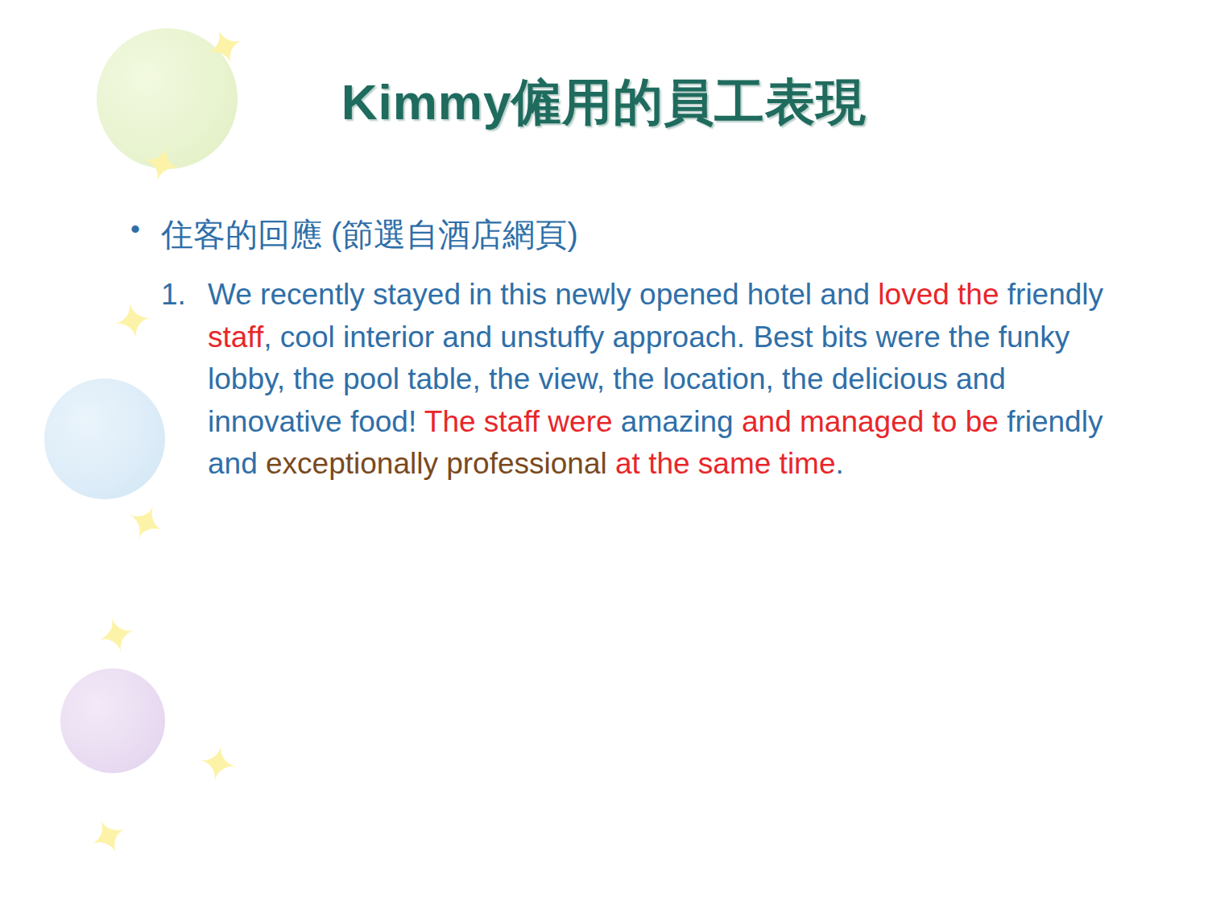✦
✦
✦
✦
✦
✦
✦
Kimmy僱用的員工表現
住客的回應 (節選自酒店網頁)
We recently stayed in this newly opened hotel and loved the friendly staff, cool interior and unstuffy approach. Best bits were the funky lobby, the pool table, the view, the location, the delicious and innovative food! The staff were amazing and managed to be friendly and exceptionally professional at the same time.